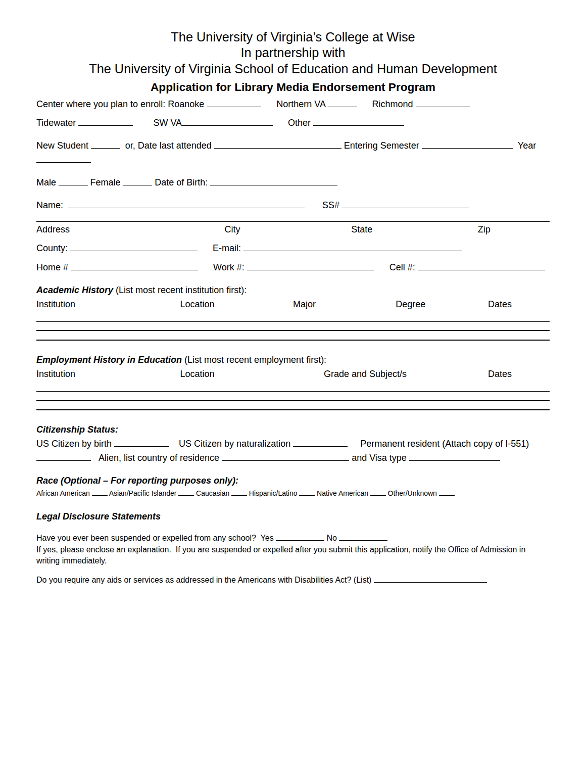The University of Virginia’s College at Wise
In partnership with
The University of Virginia School of Education and Human Development
Application for Library Media Endorsement Program
Center where you plan to enroll: Roanoke Northern VA Richmond
Tidewater SW VA Other
New Student or, Date last attended Entering Semester Year
Male Female Date of Birth:
Name: SS#
Address City State Zip
County: E-mail:
Home # Work #: Cell #:
Academic History (List most recent institution first):
Institution Location Major Degree Dates
Employment History in Education (List most recent employment first):
Institution Location Grade and Subject/s Dates
Citizenship Status:
US Citizen by birth US Citizen by naturalization Permanent resident (Attach copy of I-551) Alien, list country of residence and Visa type
Race (Optional – For reporting purposes only):
African American Asian/Pacific Islander Caucasian Hispanic/Latino Native American Other/Unknown
Legal Disclosure Statements
Have you ever been suspended or expelled from any school? Yes No
If yes, please enclose an explanation. If you are suspended or expelled after you submit this application, notify the Office of Admission in writing immediately.
Do you require any aids or services as addressed in the Americans with Disabilities Act? (List)